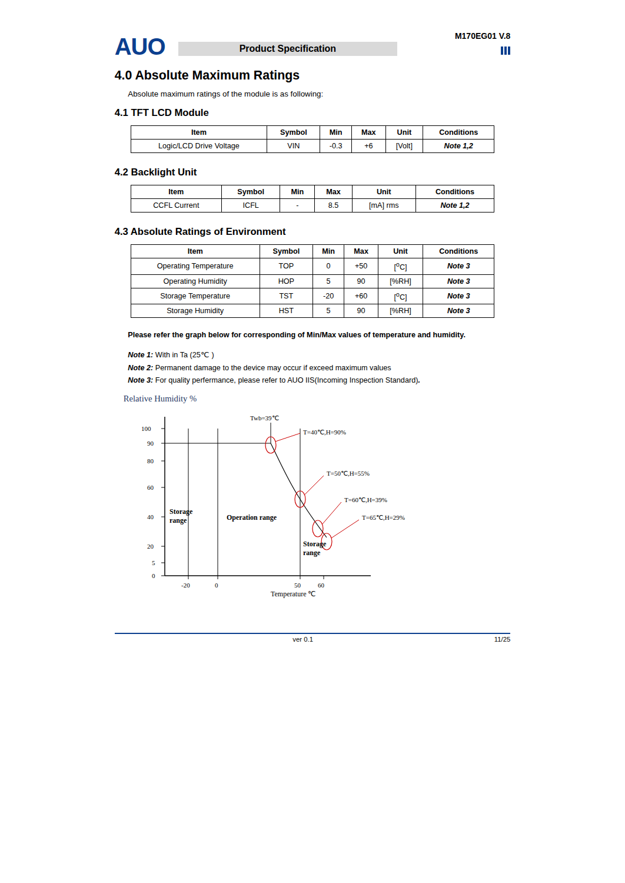AUO
Product Specification
M170EG01 V.8
4.0 Absolute Maximum Ratings
Absolute maximum ratings of the module is as following:
4.1 TFT LCD Module
| Item | Symbol | Min | Max | Unit | Conditions |
| --- | --- | --- | --- | --- | --- |
| Logic/LCD Drive Voltage | VIN | -0.3 | +6 | [Volt] | Note 1,2 |
4.2 Backlight Unit
| Item | Symbol | Min | Max | Unit | Conditions |
| --- | --- | --- | --- | --- | --- |
| CCFL Current | ICFL | - | 8.5 | [mA] rms | Note 1,2 |
4.3 Absolute Ratings of Environment
| Item | Symbol | Min | Max | Unit | Conditions |
| --- | --- | --- | --- | --- | --- |
| Operating Temperature | TOP | 0 | +50 | [ o C] | Note 3 |
| Operating Humidity | HOP | 5 | 90 | [%RH] | Note 3 |
| Storage Temperature | TST | -20 | +60 | [ o C] | Note 3 |
| Storage Humidity | HST | 5 | 90 | [%RH] | Note 3 |
Please refer the graph below for corresponding of Min/Max values of temperature and humidity.
Note 1: With in Ta (25℃ )
Note 2: Permanent damage to the device may occur if exceed maximum values
Note 3: For quality perfermance, please refer to AUO IIS(Incoming Inspection Standard).
Relative Humidity %
100 90 80 60 40 20 5 0 -20 0 50 60 Temperature ℃ Twb=39℃ T=40℃,H=90% T=50℃,H=55% T=60℃,H=39% T=65℃,H=29% Storage range Operation range Storage range
ver 0.1 11/25